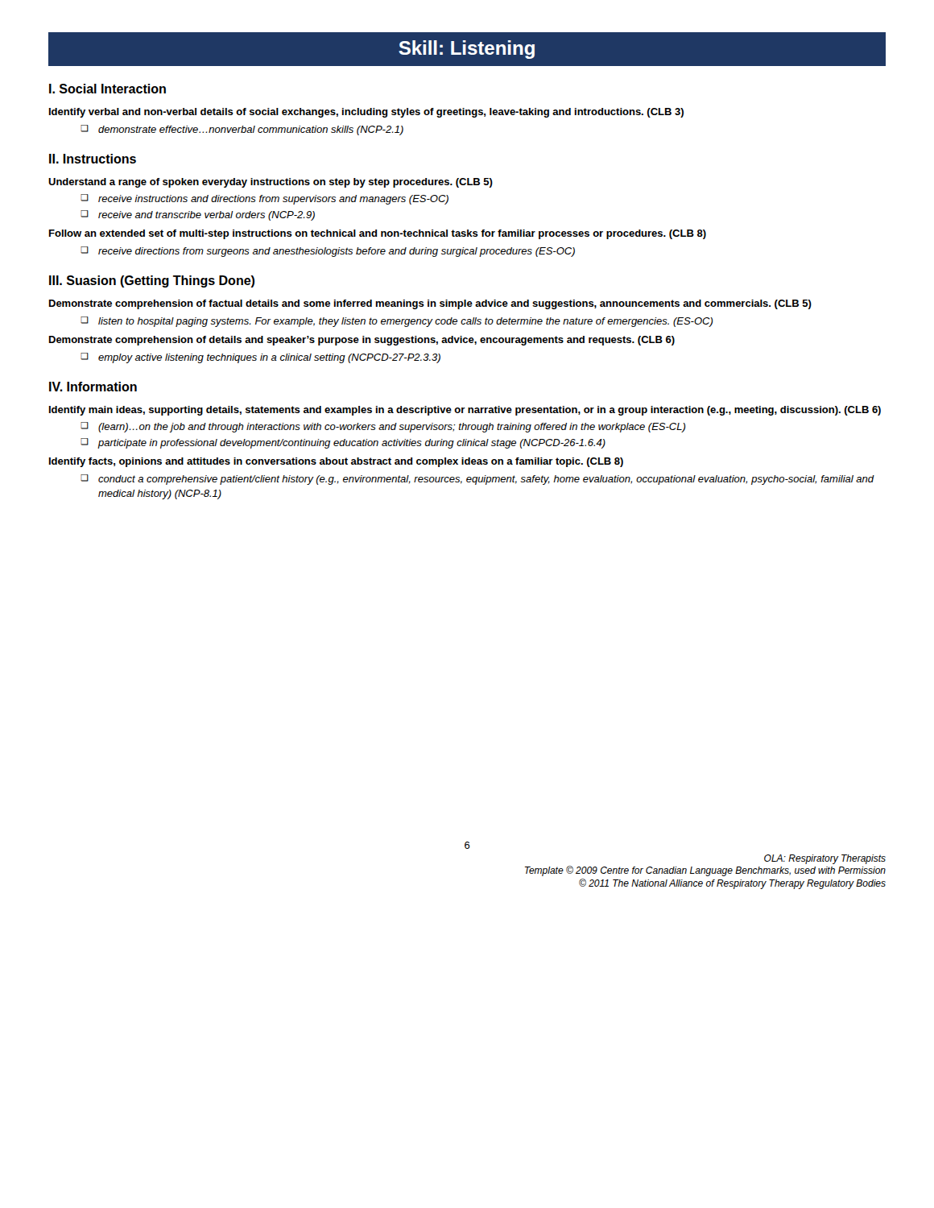Skill: Listening
I. Social Interaction
Identify verbal and non-verbal details of social exchanges, including styles of greetings, leave-taking and introductions. (CLB 3)
demonstrate effective…nonverbal communication skills (NCP-2.1)
II. Instructions
Understand a range of spoken everyday instructions on step by step procedures. (CLB 5)
receive instructions and directions from supervisors and managers (ES-OC)
receive and transcribe verbal orders (NCP-2.9)
Follow an extended set of multi-step instructions on technical and non-technical tasks for familiar processes or procedures. (CLB 8)
receive directions from surgeons and anesthesiologists before and during surgical procedures (ES-OC)
III. Suasion (Getting Things Done)
Demonstrate comprehension of factual details and some inferred meanings in simple advice and suggestions, announcements and commercials. (CLB 5)
listen to hospital paging systems. For example, they listen to emergency code calls to determine the nature of emergencies. (ES-OC)
Demonstrate comprehension of details and speaker’s purpose in suggestions, advice, encouragements and requests. (CLB 6)
employ active listening techniques in a clinical setting (NCPCD-27-P2.3.3)
IV. Information
Identify main ideas, supporting details, statements and examples in a descriptive or narrative presentation, or in a group interaction (e.g., meeting, discussion). (CLB 6)
(learn)…on the job and through interactions with co-workers and supervisors; through training offered in the workplace (ES-CL)
participate in professional development/continuing education activities during clinical stage (NCPCD-26-1.6.4)
Identify facts, opinions and attitudes in conversations about abstract and complex ideas on a familiar topic. (CLB 8)
conduct a comprehensive patient/client history (e.g., environmental, resources, equipment, safety, home evaluation, occupational evaluation, psycho-social, familial and medical history) (NCP-8.1)
6
OLA: Respiratory Therapists
Template © 2009 Centre for Canadian Language Benchmarks, used with Permission
© 2011 The National Alliance of Respiratory Therapy Regulatory Bodies